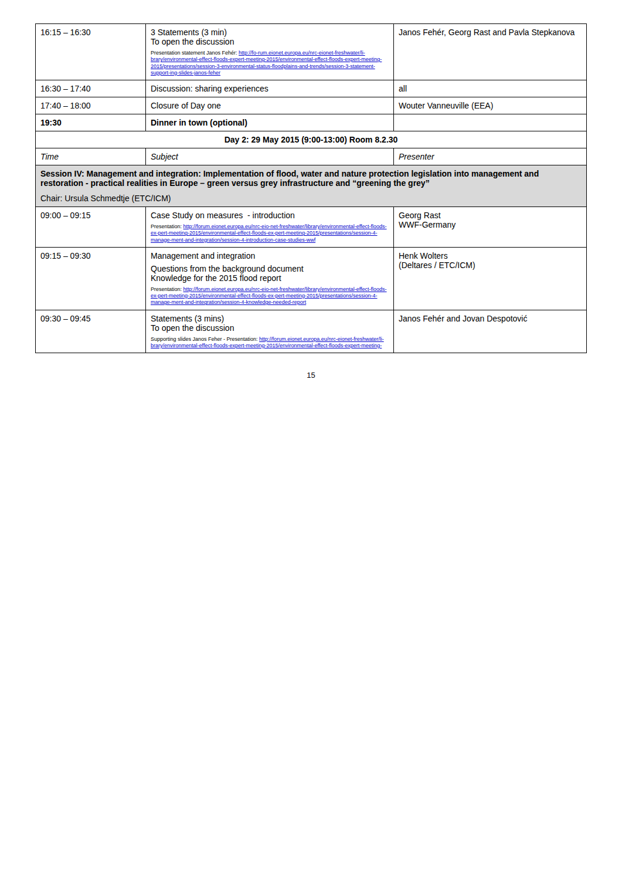| 16:15 – 16:30 | 3 Statements (3 min) To open the discussion Presentation statement Janos Fehér: http://fo-rum.eionet.europa.eu/nrc-eionet-freshwater/li-brary/environmental-effect-floods-expert-meeting-2015/environmental-effect-floods-expert-meeting-2015/presentations/session-3-environmental-status-floodplains-and-trends/session-3-statement-support-ing-slides-janos-feher | Janos Fehér, Georg Rast and Pavla Stepkanova |
| 16:30 – 17:40 | Discussion: sharing experiences | all |
| 17:40 – 18:00 | Closure of Day one | Wouter Vanneuville (EEA) |
| 19:30 | Dinner in town (optional) | |
| Day 2: 29 May 2015 (9:00-13:00) Room 8.2.30 |
| Time | Subject | Presenter |
| Session IV: Management and integration: Implementation of flood, water and nature protection legislation into management and restoration - practical realities in Europe – green versus grey infrastructure and “greening the grey” Chair: Ursula Schmedtje (ETC/ICM) |
| 09:00 – 09:15 | Case Study on measures - introduction Presentation: http://forum.eionet.europa.eu/nrc-eio-net-freshwater/library/environmental-effect-floods-ex-pert-meeting-2015/environmental-effect-floods-ex-pert-meeting-2015/presentations/session-4-manage-ment-and-integration/session-4-introduction-case-studies-wwf | Georg Rast WWF-Germany |
| 09:15 – 09:30 | Management and integration Questions from the background document Knowledge for the 2015 flood report Presentation: http://forum.eionet.europa.eu/nrc-eio-net-freshwater/library/environmental-effect-floods-ex-pert-meeting-2015/environmental-effect-floods-ex-pert-meeting-2015/presentations/session-4-manage-ment-and-integration/session-4-knowledge-needed-report | Henk Wolters (Deltares / ETC/ICM) |
| 09:30 – 09:45 | Statements (3 mins) To open the discussion Supporting slides Janos Feher - Presentation: http://forum.eionet.europa.eu/nrc-eionet-freshwater/li-brary/environmental-effect-floods-expert-meeting-2015/environmental-effect-floods-expert-meeting- | Janos Fehér and Jovan Despotović |
15